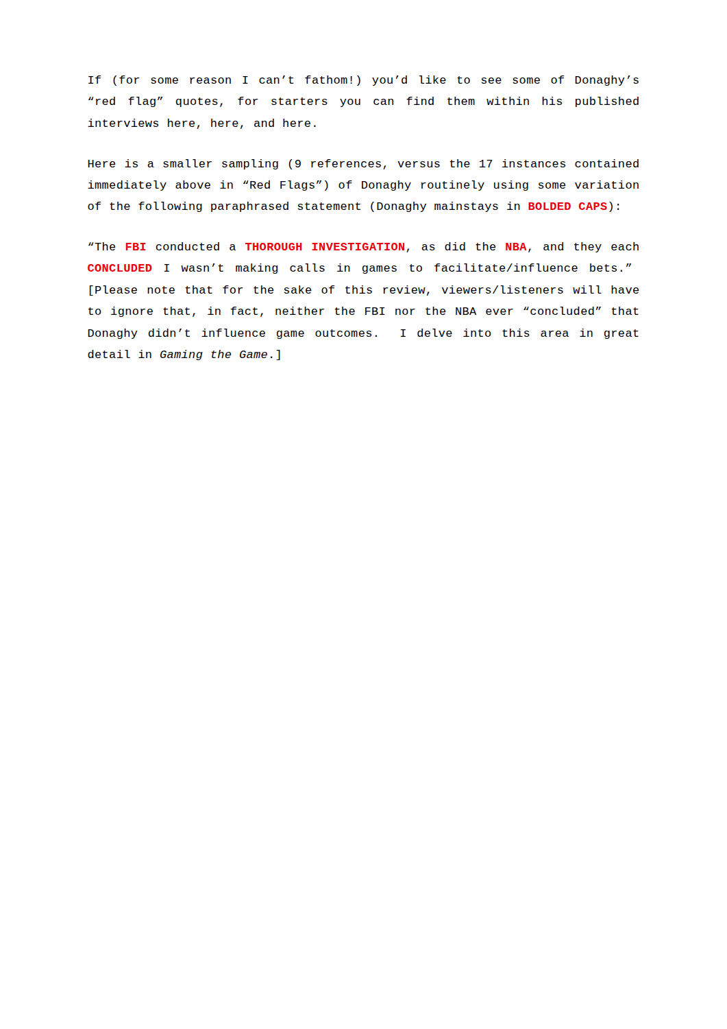If (for some reason I can’t fathom!) you’d like to see some of Donaghy’s “red flag” quotes, for starters you can find them within his published interviews here, here, and here.
Here is a smaller sampling (9 references, versus the 17 instances contained immediately above in “Red Flags”) of Donaghy routinely using some variation of the following paraphrased statement (Donaghy mainstays in BOLDED CAPS):
“The FBI conducted a THOROUGH INVESTIGATION, as did the NBA, and they each CONCLUDED I wasn’t making calls in games to facilitate/influence bets.” [Please note that for the sake of this review, viewers/listeners will have to ignore that, in fact, neither the FBI nor the NBA ever “concluded” that Donaghy didn’t influence game outcomes. I delve into this area in great detail in Gaming the Game.]